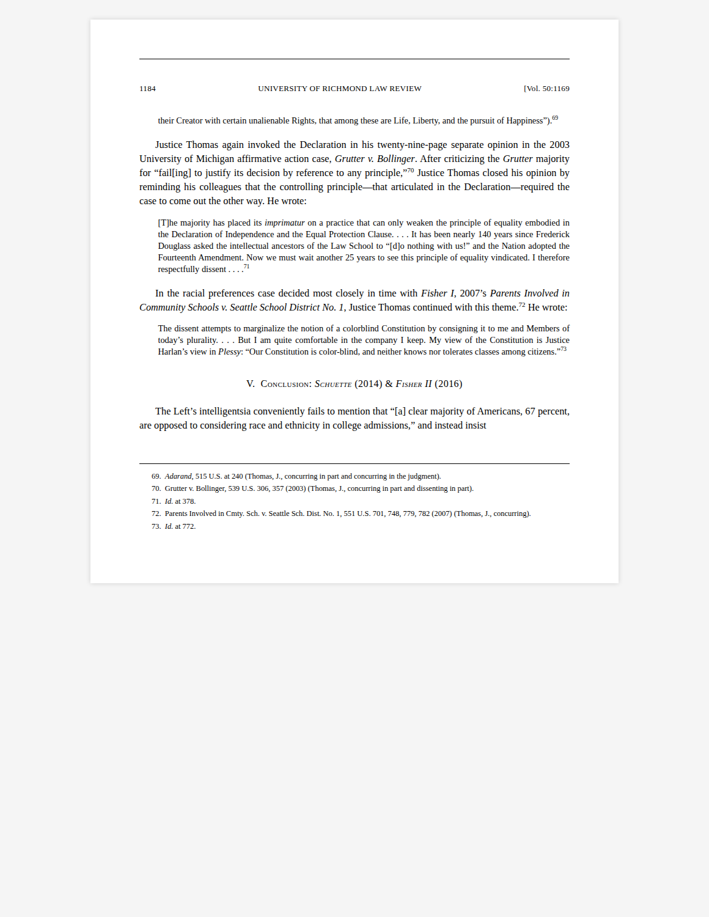1184 University of Richmond Law Review [Vol. 50:1169
their Creator with certain unalienable Rights, that among these are Life, Liberty, and the pursuit of Happiness”).69
Justice Thomas again invoked the Declaration in his twenty-nine-page separate opinion in the 2003 University of Michigan affirmative action case, Grutter v. Bollinger. After criticizing the Grutter majority for “fail[ing] to justify its decision by reference to any principle,”70 Justice Thomas closed his opinion by reminding his colleagues that the controlling principle—that articulated in the Declaration—required the case to come out the other way. He wrote:
[T]he majority has placed its imprimatur on a practice that can only weaken the principle of equality embodied in the Declaration of Independence and the Equal Protection Clause. . . . It has been nearly 140 years since Frederick Douglass asked the intellectual ancestors of the Law School to “[d]o nothing with us!” and the Nation adopted the Fourteenth Amendment. Now we must wait another 25 years to see this principle of equality vindicated. I therefore respectfully dissent . . . .71
In the racial preferences case decided most closely in time with Fisher I, 2007’s Parents Involved in Community Schools v. Seattle School District No. 1, Justice Thomas continued with this theme.72 He wrote:
The dissent attempts to marginalize the notion of a colorblind Constitution by consigning it to me and Members of today’s plurality. . . . But I am quite comfortable in the company I keep. My view of the Constitution is Justice Harlan’s view in Plessy: “Our Constitution is color-blind, and neither knows nor tolerates classes among citizens.”73
V. Conclusion: Schuette (2014) & Fisher II (2016)
The Left’s intelligentsia conveniently fails to mention that “[a] clear majority of Americans, 67 percent, are opposed to considering race and ethnicity in college admissions,” and instead insist
69. Adarand, 515 U.S. at 240 (Thomas, J., concurring in part and concurring in the judgment).
70. Grutter v. Bollinger, 539 U.S. 306, 357 (2003) (Thomas, J., concurring in part and dissenting in part).
71. Id. at 378.
72. Parents Involved in Cmty. Sch. v. Seattle Sch. Dist. No. 1, 551 U.S. 701, 748, 779, 782 (2007) (Thomas, J., concurring).
73. Id. at 772.